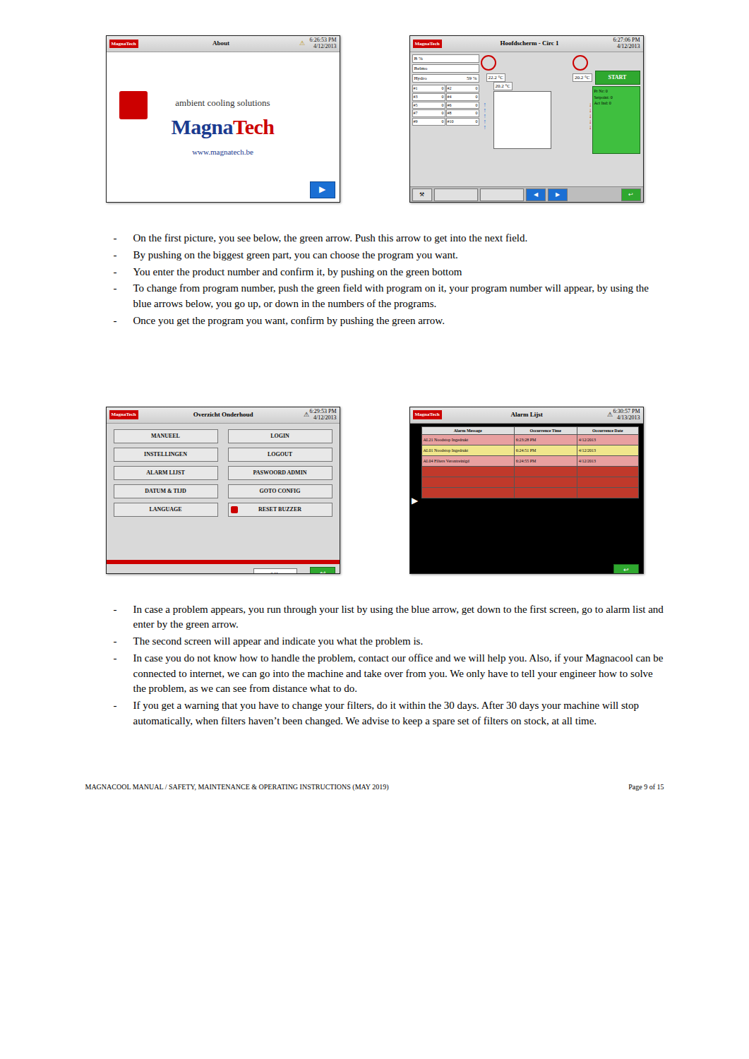MagnaTech About ⚠ 6:26:53 PM
4/12/2013
ambient cooling solutions
MagnaTech
www.magnatech.be
▶
MagnaTech Hoofdscherm - Circ 1 6:27:06 PM
4/12/2013
B %
Belmo
Hydro 59 %
#10
#20
#30
#40
#50
#60
#70
#80
#90
#100
22.2 °C
20.2 °C
20.2 °C
↑
↑
↑
↑
↑
↓
↓
↓
↓
↓
START
Pr Nr: 0
Setpoint: 0
Act Ind: 0
⚒
◀
▶
↩
On the first picture, you see below, the green arrow. Push this arrow to get into the next field.
By pushing on the biggest green part, you can choose the program you want.
You enter the product number and confirm it, by pushing on the green bottom
To change from program number, push the green field with program on it, your program number will appear, by using the blue arrows below, you go up, or down in the numbers of the programs.
Once you get the program you want, confirm by pushing the green arrow.
MagnaTech Overzicht Onderhoud ⚠ 6:29:53 PM
4/12/2013
MANUEEL
LOGIN
INSTELLINGEN
LOGOUT
ALARM LIJST
PASWOORD ADMIN
DATUM & TIJD
GOTO CONFIG
LANGUAGE
RESET BUZZER
0 Hr
↩
MagnaTech Alarm Lijst ⚠ 6:30:57 PM
4/13/2013
▶
| Alarm Message | Occurrence Time | Occurrence Date |
| --- | --- | --- |
| AL21 Noodstop Ingedrukt | 6:23:28 PM | 4/12/2013 |
| AL01 Noodstop Ingedrukt | 6:24:51 PM | 4/12/2013 |
| AL04 Filters Verontreinigd | 6:24:55 PM | 4/12/2013 |
↩
In case a problem appears, you run through your list by using the blue arrow, get down to the first screen, go to alarm list and enter by the green arrow.
The second screen will appear and indicate you what the problem is.
In case you do not know how to handle the problem, contact our office and we will help you. Also, if your Magnacool can be connected to internet, we can go into the machine and take over from you. We only have to tell your engineer how to solve the problem, as we can see from distance what to do.
If you get a warning that you have to change your filters, do it within the 30 days. After 30 days your machine will stop automatically, when filters haven’t been changed. We advise to keep a spare set of filters on stock, at all time.
MAGNACOOL MANUAL / SAFETY, MAINTENANCE & OPERATING INSTRUCTIONS (MAY 2019) Page 9 of 15